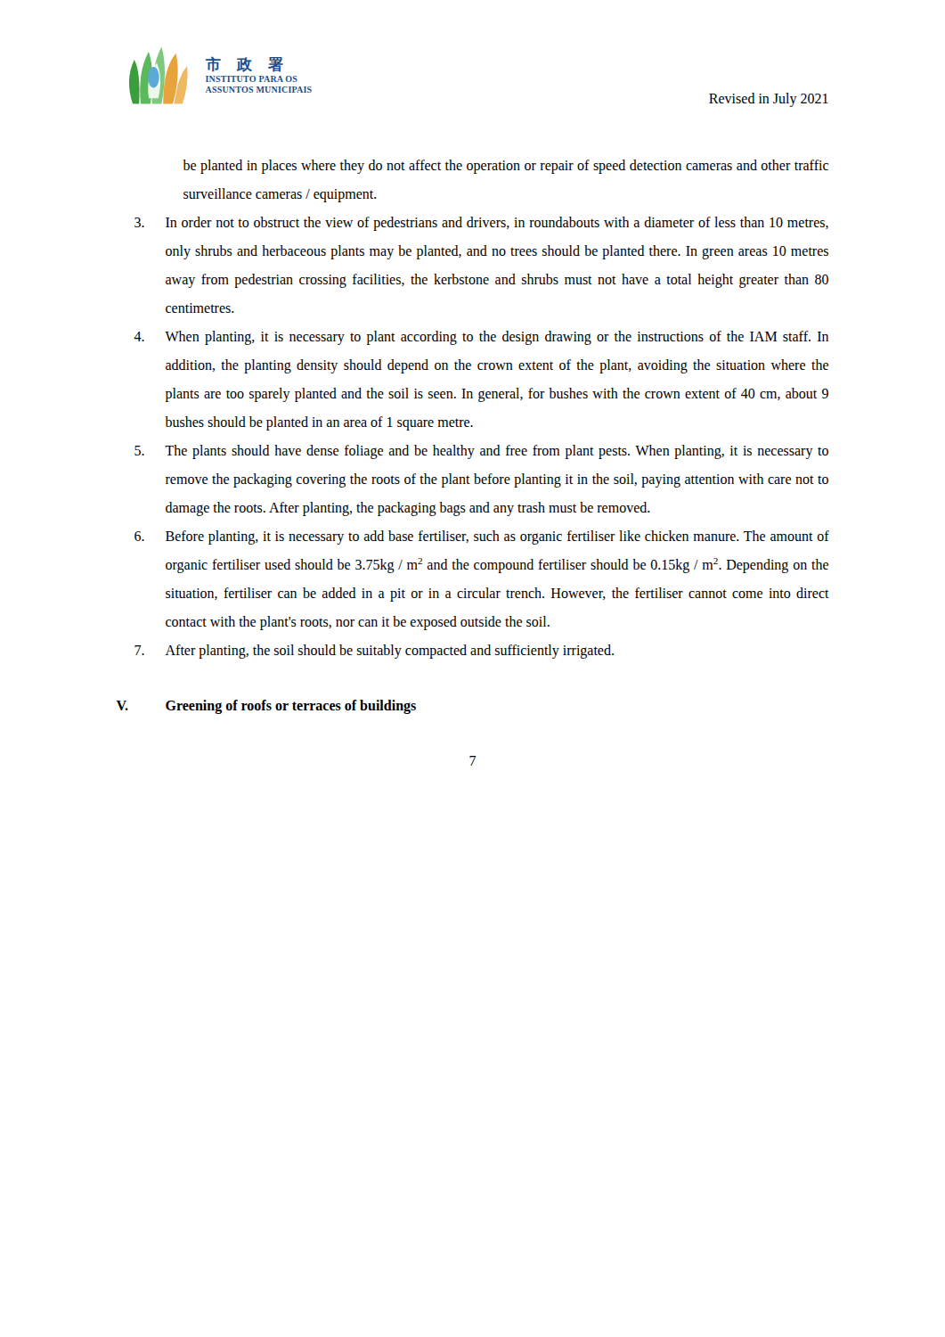市 政 署
INSTITUTO PARA OS
ASSUNTOS MUNICIPAIS
Revised in July 2021
be planted in places where they do not affect the operation or repair of speed detection cameras and other traffic surveillance cameras / equipment.
In order not to obstruct the view of pedestrians and drivers, in roundabouts with a diameter of less than 10 metres, only shrubs and herbaceous plants may be planted, and no trees should be planted there. In green areas 10 metres away from pedestrian crossing facilities, the kerbstone and shrubs must not have a total height greater than 80 centimetres.
When planting, it is necessary to plant according to the design drawing or the instructions of the IAM staff. In addition, the planting density should depend on the crown extent of the plant, avoiding the situation where the plants are too sparely planted and the soil is seen. In general, for bushes with the crown extent of 40 cm, about 9 bushes should be planted in an area of 1 square metre.
The plants should have dense foliage and be healthy and free from plant pests. When planting, it is necessary to remove the packaging covering the roots of the plant before planting it in the soil, paying attention with care not to damage the roots. After planting, the packaging bags and any trash must be removed.
Before planting, it is necessary to add base fertiliser, such as organic fertiliser like chicken manure. The amount of organic fertiliser used should be 3.75kg / m2 and the compound fertiliser should be 0.15kg / m2. Depending on the situation, fertiliser can be added in a pit or in a circular trench. However, the fertiliser cannot come into direct contact with the plant's roots, nor can it be exposed outside the soil.
After planting, the soil should be suitably compacted and sufficiently irrigated.
V.
Greening of roofs or terraces of buildings
7